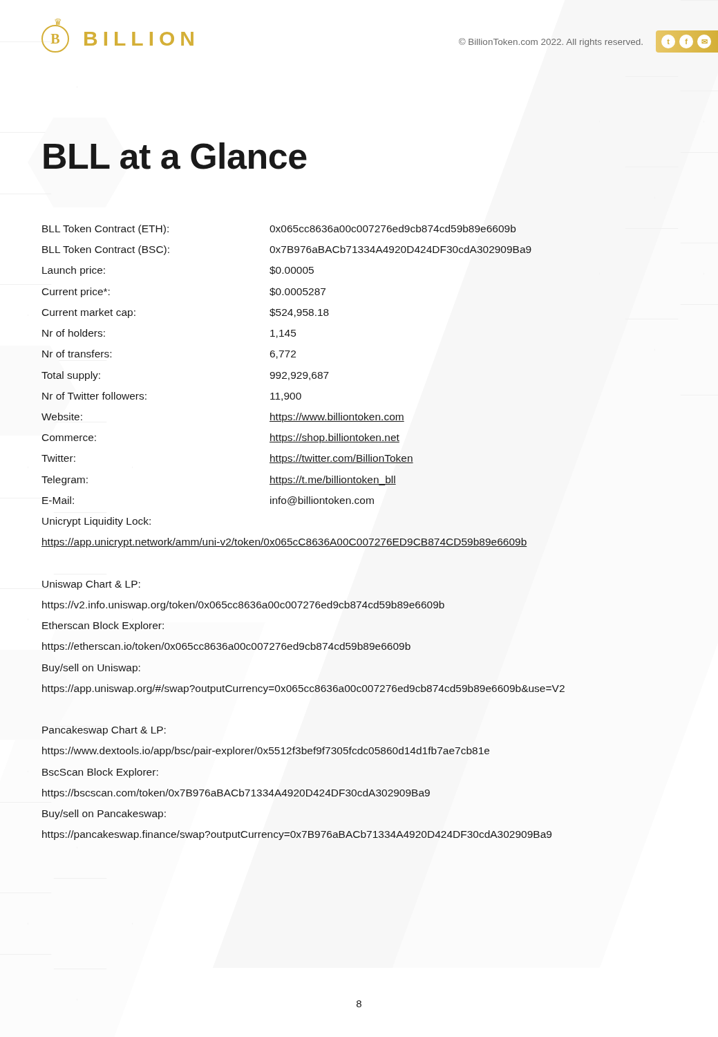♛
B
BILLION
© BillionToken.com 2022. All rights reserved.
t
f
✉
BLL at a Glance
| BLL Token Contract (ETH): | 0x065cc8636a00c007276ed9cb874cd59b89e6609b |
| BLL Token Contract (BSC): | 0x7B976aBACb71334A4920D424DF30cdA302909Ba9 |
| Launch price: | $0.00005 |
| Current price*: | $0.0005287 |
| Current market cap: | $524,958.18 |
| Nr of holders: | 1,145 |
| Nr of transfers: | 6,772 |
| Total supply: | 992,929,687 |
| Nr of Twitter followers: | 11,900 |
| Website: | https://www.billiontoken.com |
| Commerce: | https://shop.billiontoken.net |
| Twitter: | https://twitter.com/BillionToken |
| Telegram: | https://t.me/billiontoken_bll |
| E-Mail: | info@billiontoken.com |
Unicrypt Liquidity Lock:
https://app.unicrypt.network/amm/uni-v2/token/0x065cC8636A00C007276ED9CB874CD59b89e6609b
Uniswap Chart & LP:
https://v2.info.uniswap.org/token/0x065cc8636a00c007276ed9cb874cd59b89e6609b
Etherscan Block Explorer:
https://etherscan.io/token/0x065cc8636a00c007276ed9cb874cd59b89e6609b
Buy/sell on Uniswap:
https://app.uniswap.org/#/swap?outputCurrency=0x065cc8636a00c007276ed9cb874cd59b89e6609b&use=V2
Pancakeswap Chart & LP:
https://www.dextools.io/app/bsc/pair-explorer/0x5512f3bef9f7305fcdc05860d14d1fb7ae7cb81e
BscScan Block Explorer:
https://bscscan.com/token/0x7B976aBACb71334A4920D424DF30cdA302909Ba9
Buy/sell on Pancakeswap:
https://pancakeswap.finance/swap?outputCurrency=0x7B976aBACb71334A4920D424DF30cdA302909Ba9
8